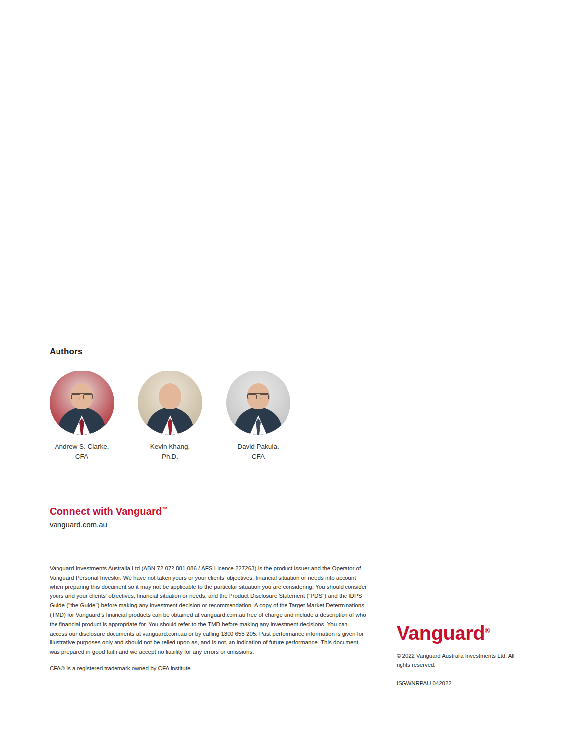Authors
Andrew S. Clarke,
CFA
Kevin Khang,
Ph.D.
David Pakula,
CFA
Connect with Vanguard™
vanguard.com.au
Vanguard Investments Australia Ltd (ABN 72 072 881 086 / AFS Licence 227263) is the product issuer and the Operator of Vanguard Personal Investor. We have not taken yours or your clients’ objectives, financial situation or needs into account when preparing this document so it may not be applicable to the particular situation you are considering. You should consider yours and your clients' objectives, financial situation or needs, and the Product Disclosure Statement ("PDS") and the IDPS Guide ("the Guide") before making any investment decision or recommendation. A copy of the Target Market Determinations (TMD) for Vanguard's financial products can be obtained at vanguard.com.au free of charge and include a description of who the financial product is appropriate for. You should refer to the TMD before making any investment decisions. You can access our disclosure documents at vanguard.com.au or by calling 1300 655 205. Past performance information is given for illustrative purposes only and should not be relied upon as, and is not, an indication of future performance. This document was prepared in good faith and we accept no liability for any errors or omissions.
CFA® is a registered trademark owned by CFA Institute.
Vanguard®
© 2022 Vanguard Australia Investments Ltd. All rights reserved.
ISGWNRPAU 042022